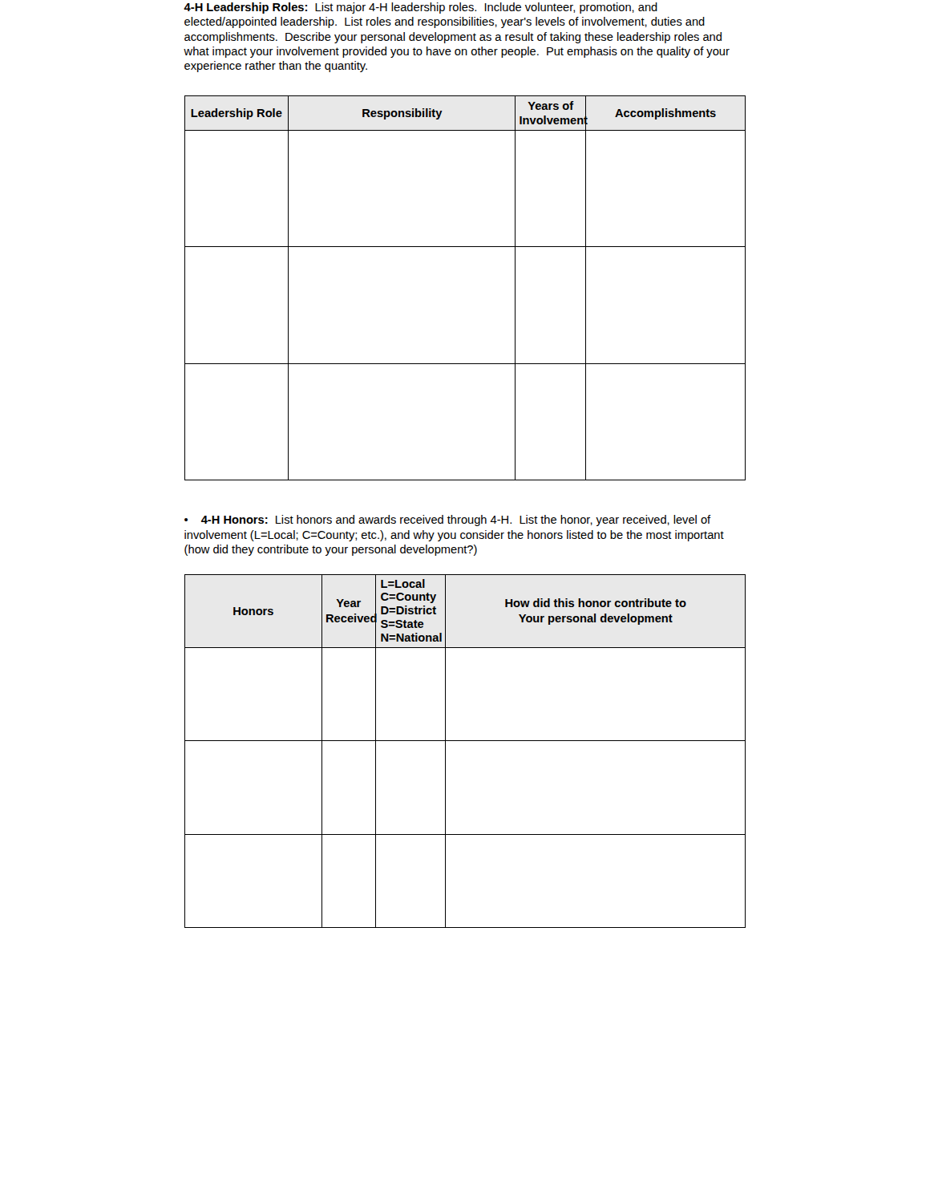4-H Leadership Roles: List major 4-H leadership roles. Include volunteer, promotion, and elected/appointed leadership. List roles and responsibilities, year's levels of involvement, duties and accomplishments. Describe your personal development as a result of taking these leadership roles and what impact your involvement provided you to have on other people. Put emphasis on the quality of your experience rather than the quantity.
| Leadership Role | Responsibility | Years of Involvement | Accomplishments |
| --- | --- | --- | --- |
•4-H Honors: List honors and awards received through 4-H. List the honor, year received, level of involvement (L=Local; C=County; etc.), and why you consider the honors listed to be the most important (how did they contribute to your personal development?)
| Honors | Year Received | L=Local C=County D=District S=State N=National | How did this honor contribute to Your personal development |
| --- | --- | --- | --- |